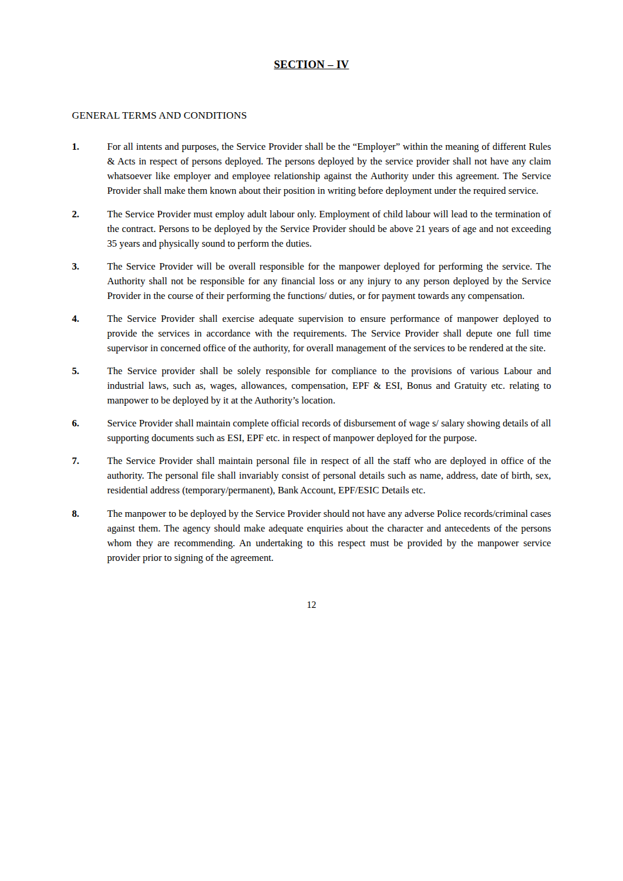SECTION – IV
GENERAL TERMS AND CONDITIONS
For all intents and purposes, the Service Provider shall be the “Employer” within the meaning of different Rules & Acts in respect of persons deployed. The persons deployed by the service provider shall not have any claim whatsoever like employer and employee relationship against the Authority under this agreement. The Service Provider shall make them known about their position in writing before deployment under the required service.
The Service Provider must employ adult labour only. Employment of child labour will lead to the termination of the contract. Persons to be deployed by the Service Provider should be above 21 years of age and not exceeding 35 years and physically sound to perform the duties.
The Service Provider will be overall responsible for the manpower deployed for performing the service. The Authority shall not be responsible for any financial loss or any injury to any person deployed by the Service Provider in the course of their performing the functions/ duties, or for payment towards any compensation.
The Service Provider shall exercise adequate supervision to ensure performance of manpower deployed to provide the services in accordance with the requirements. The Service Provider shall depute one full time supervisor in concerned office of the authority, for overall management of the services to be rendered at the site.
The Service provider shall be solely responsible for compliance to the provisions of various Labour and industrial laws, such as, wages, allowances, compensation, EPF & ESI, Bonus and Gratuity etc. relating to manpower to be deployed by it at the Authority’s location.
Service Provider shall maintain complete official records of disbursement of wage s/ salary showing details of all supporting documents such as ESI, EPF etc. in respect of manpower deployed for the purpose.
The Service Provider shall maintain personal file in respect of all the staff who are deployed in office of the authority. The personal file shall invariably consist of personal details such as name, address, date of birth, sex, residential address (temporary/permanent), Bank Account, EPF/ESIC Details etc.
The manpower to be deployed by the Service Provider should not have any adverse Police records/criminal cases against them. The agency should make adequate enquiries about the character and antecedents of the persons whom they are recommending. An undertaking to this respect must be provided by the manpower service provider prior to signing of the agreement.
12